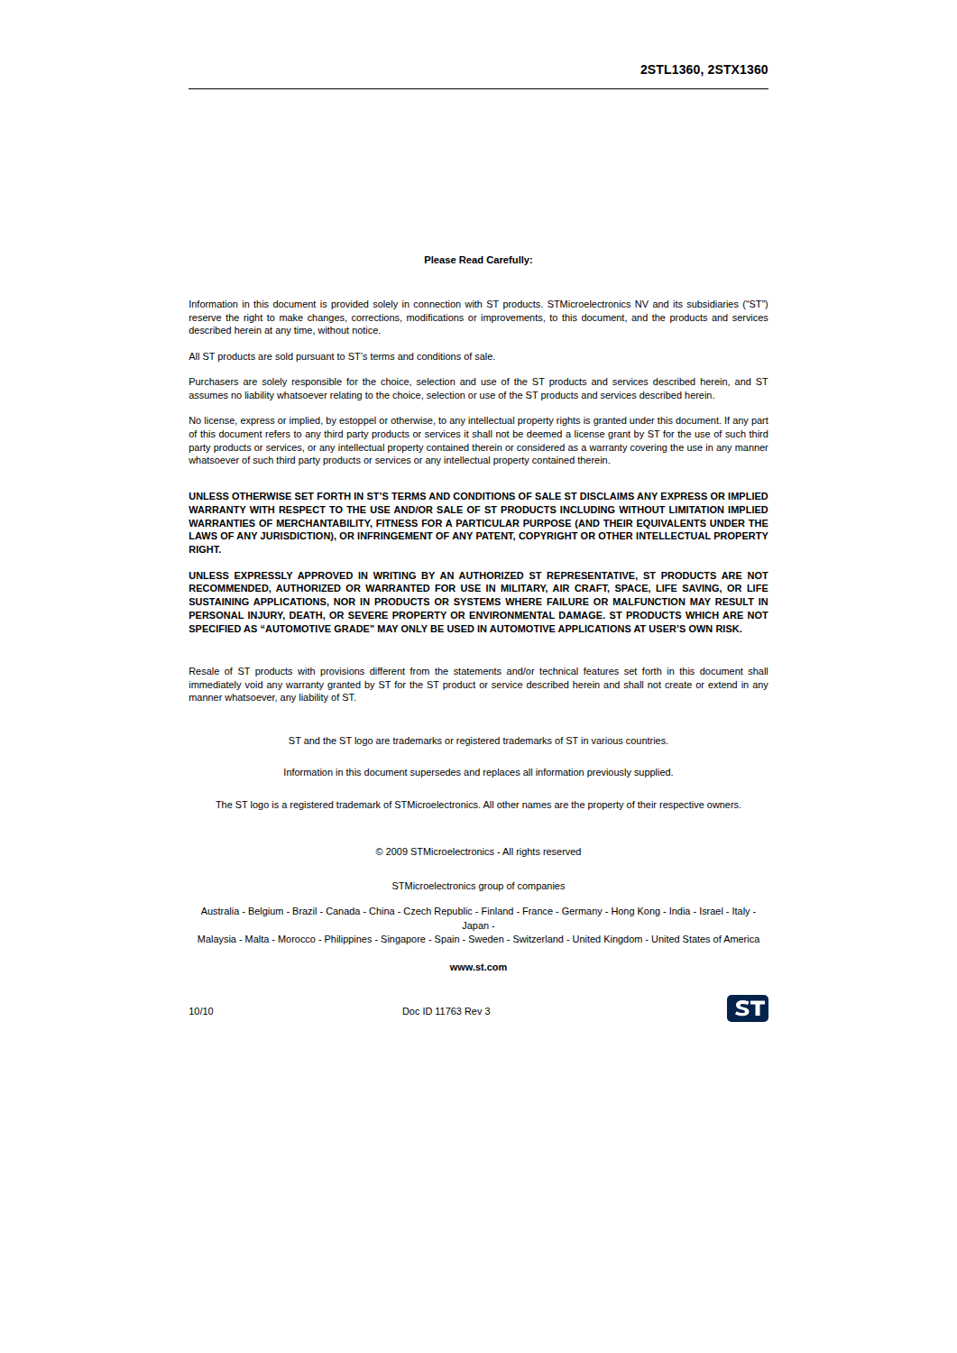2STL1360, 2STX1360
Please Read Carefully:
Information in this document is provided solely in connection with ST products. STMicroelectronics NV and its subsidiaries (“ST”) reserve the right to make changes, corrections, modifications or improvements, to this document, and the products and services described herein at any time, without notice.
All ST products are sold pursuant to ST’s terms and conditions of sale.
Purchasers are solely responsible for the choice, selection and use of the ST products and services described herein, and ST assumes no liability whatsoever relating to the choice, selection or use of the ST products and services described herein.
No license, express or implied, by estoppel or otherwise, to any intellectual property rights is granted under this document. If any part of this document refers to any third party products or services it shall not be deemed a license grant by ST for the use of such third party products or services, or any intellectual property contained therein or considered as a warranty covering the use in any manner whatsoever of such third party products or services or any intellectual property contained therein.
UNLESS OTHERWISE SET FORTH IN ST’S TERMS AND CONDITIONS OF SALE ST DISCLAIMS ANY EXPRESS OR IMPLIED WARRANTY WITH RESPECT TO THE USE AND/OR SALE OF ST PRODUCTS INCLUDING WITHOUT LIMITATION IMPLIED WARRANTIES OF MERCHANTABILITY, FITNESS FOR A PARTICULAR PURPOSE (AND THEIR EQUIVALENTS UNDER THE LAWS OF ANY JURISDICTION), OR INFRINGEMENT OF ANY PATENT, COPYRIGHT OR OTHER INTELLECTUAL PROPERTY RIGHT.
UNLESS EXPRESSLY APPROVED IN WRITING BY AN AUTHORIZED ST REPRESENTATIVE, ST PRODUCTS ARE NOT RECOMMENDED, AUTHORIZED OR WARRANTED FOR USE IN MILITARY, AIR CRAFT, SPACE, LIFE SAVING, OR LIFE SUSTAINING APPLICATIONS, NOR IN PRODUCTS OR SYSTEMS WHERE FAILURE OR MALFUNCTION MAY RESULT IN PERSONAL INJURY, DEATH, OR SEVERE PROPERTY OR ENVIRONMENTAL DAMAGE. ST PRODUCTS WHICH ARE NOT SPECIFIED AS “AUTOMOTIVE GRADE" MAY ONLY BE USED IN AUTOMOTIVE APPLICATIONS AT USER’S OWN RISK.
Resale of ST products with provisions different from the statements and/or technical features set forth in this document shall immediately void any warranty granted by ST for the ST product or service described herein and shall not create or extend in any manner whatsoever, any liability of ST.
ST and the ST logo are trademarks or registered trademarks of ST in various countries.
Information in this document supersedes and replaces all information previously supplied.
The ST logo is a registered trademark of STMicroelectronics. All other names are the property of their respective owners.
© 2009 STMicroelectronics - All rights reserved
STMicroelectronics group of companies
Australia - Belgium - Brazil - Canada - China - Czech Republic - Finland - France - Germany - Hong Kong - India - Israel - Italy - Japan -
Malaysia - Malta - Morocco - Philippines - Singapore - Spain - Sweden - Switzerland - United Kingdom - United States of America
www.st.com
10/10
Doc ID 11763 Rev 3